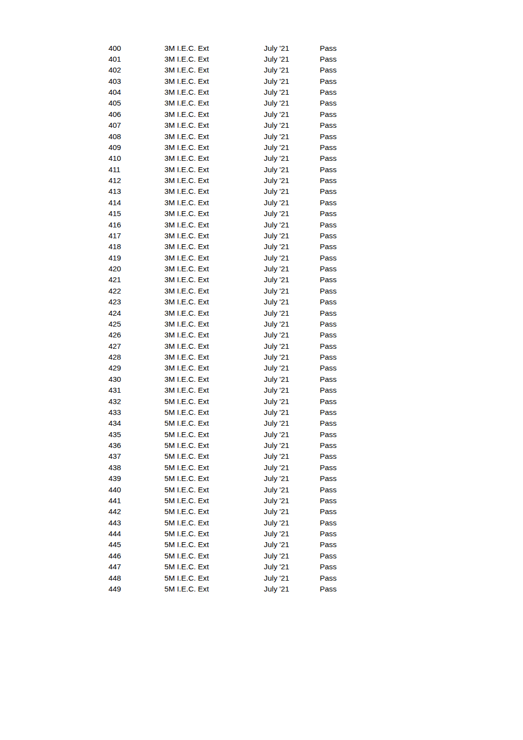| 400 | 3M I.E.C. Ext | July '21 | Pass |
| 401 | 3M I.E.C. Ext | July '21 | Pass |
| 402 | 3M I.E.C. Ext | July '21 | Pass |
| 403 | 3M I.E.C. Ext | July '21 | Pass |
| 404 | 3M I.E.C. Ext | July '21 | Pass |
| 405 | 3M I.E.C. Ext | July '21 | Pass |
| 406 | 3M I.E.C. Ext | July '21 | Pass |
| 407 | 3M I.E.C. Ext | July '21 | Pass |
| 408 | 3M I.E.C. Ext | July '21 | Pass |
| 409 | 3M I.E.C. Ext | July '21 | Pass |
| 410 | 3M I.E.C. Ext | July '21 | Pass |
| 411 | 3M I.E.C. Ext | July '21 | Pass |
| 412 | 3M I.E.C. Ext | July '21 | Pass |
| 413 | 3M I.E.C. Ext | July '21 | Pass |
| 414 | 3M I.E.C. Ext | July '21 | Pass |
| 415 | 3M I.E.C. Ext | July '21 | Pass |
| 416 | 3M I.E.C. Ext | July '21 | Pass |
| 417 | 3M I.E.C. Ext | July '21 | Pass |
| 418 | 3M I.E.C. Ext | July '21 | Pass |
| 419 | 3M I.E.C. Ext | July '21 | Pass |
| 420 | 3M I.E.C. Ext | July '21 | Pass |
| 421 | 3M I.E.C. Ext | July '21 | Pass |
| 422 | 3M I.E.C. Ext | July '21 | Pass |
| 423 | 3M I.E.C. Ext | July '21 | Pass |
| 424 | 3M I.E.C. Ext | July '21 | Pass |
| 425 | 3M I.E.C. Ext | July '21 | Pass |
| 426 | 3M I.E.C. Ext | July '21 | Pass |
| 427 | 3M I.E.C. Ext | July '21 | Pass |
| 428 | 3M I.E.C. Ext | July '21 | Pass |
| 429 | 3M I.E.C. Ext | July '21 | Pass |
| 430 | 3M I.E.C. Ext | July '21 | Pass |
| 431 | 3M I.E.C. Ext | July '21 | Pass |
| 432 | 5M I.E.C. Ext | July '21 | Pass |
| 433 | 5M I.E.C. Ext | July '21 | Pass |
| 434 | 5M I.E.C. Ext | July '21 | Pass |
| 435 | 5M I.E.C. Ext | July '21 | Pass |
| 436 | 5M I.E.C. Ext | July '21 | Pass |
| 437 | 5M I.E.C. Ext | July '21 | Pass |
| 438 | 5M I.E.C. Ext | July '21 | Pass |
| 439 | 5M I.E.C. Ext | July '21 | Pass |
| 440 | 5M I.E.C. Ext | July '21 | Pass |
| 441 | 5M I.E.C. Ext | July '21 | Pass |
| 442 | 5M I.E.C. Ext | July '21 | Pass |
| 443 | 5M I.E.C. Ext | July '21 | Pass |
| 444 | 5M I.E.C. Ext | July '21 | Pass |
| 445 | 5M I.E.C. Ext | July '21 | Pass |
| 446 | 5M I.E.C. Ext | July '21 | Pass |
| 447 | 5M I.E.C. Ext | July '21 | Pass |
| 448 | 5M I.E.C. Ext | July '21 | Pass |
| 449 | 5M I.E.C. Ext | July '21 | Pass |